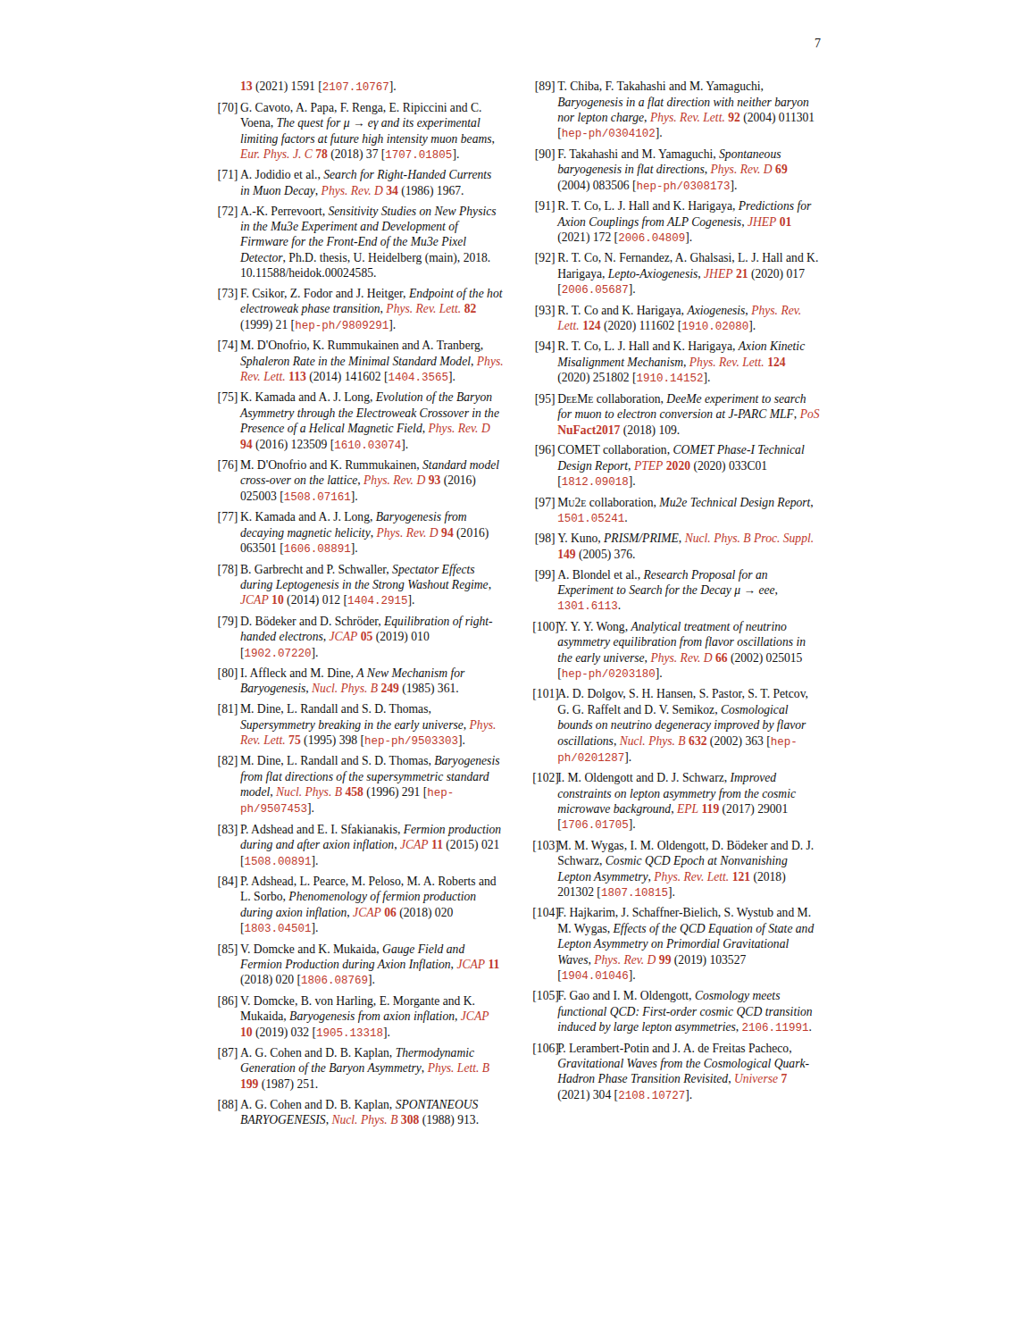7
13 (2021) 1591 [2107.10767].
[70] G. Cavoto, A. Papa, F. Renga, E. Ripiccini and C. Voena, The quest for μ → eγ and its experimental limiting factors at future high intensity muon beams, Eur. Phys. J. C 78 (2018) 37 [1707.01805].
[71] A. Jodidio et al., Search for Right-Handed Currents in Muon Decay, Phys. Rev. D 34 (1986) 1967.
[72] A.-K. Perrevoort, Sensitivity Studies on New Physics in the Mu3e Experiment and Development of Firmware for the Front-End of the Mu3e Pixel Detector, Ph.D. thesis, U. Heidelberg (main), 2018. 10.11588/heidok.00024585.
[73] F. Csikor, Z. Fodor and J. Heitger, Endpoint of the hot electroweak phase transition, Phys. Rev. Lett. 82 (1999) 21 [hep-ph/9809291].
[74] M. D'Onofrio, K. Rummukainen and A. Tranberg, Sphaleron Rate in the Minimal Standard Model, Phys. Rev. Lett. 113 (2014) 141602 [1404.3565].
[75] K. Kamada and A. J. Long, Evolution of the Baryon Asymmetry through the Electroweak Crossover in the Presence of a Helical Magnetic Field, Phys. Rev. D 94 (2016) 123509 [1610.03074].
[76] M. D'Onofrio and K. Rummukainen, Standard model cross-over on the lattice, Phys. Rev. D 93 (2016) 025003 [1508.07161].
[77] K. Kamada and A. J. Long, Baryogenesis from decaying magnetic helicity, Phys. Rev. D 94 (2016) 063501 [1606.08891].
[78] B. Garbrecht and P. Schwaller, Spectator Effects during Leptogenesis in the Strong Washout Regime, JCAP 10 (2014) 012 [1404.2915].
[79] D. Bödeker and D. Schröder, Equilibration of right-handed electrons, JCAP 05 (2019) 010 [1902.07220].
[80] I. Affleck and M. Dine, A New Mechanism for Baryogenesis, Nucl. Phys. B 249 (1985) 361.
[81] M. Dine, L. Randall and S. D. Thomas, Supersymmetry breaking in the early universe, Phys. Rev. Lett. 75 (1995) 398 [hep-ph/9503303].
[82] M. Dine, L. Randall and S. D. Thomas, Baryogenesis from flat directions of the supersymmetric standard model, Nucl. Phys. B 458 (1996) 291 [hep-ph/9507453].
[83] P. Adshead and E. I. Sfakianakis, Fermion production during and after axion inflation, JCAP 11 (2015) 021 [1508.00891].
[84] P. Adshead, L. Pearce, M. Peloso, M. A. Roberts and L. Sorbo, Phenomenology of fermion production during axion inflation, JCAP 06 (2018) 020 [1803.04501].
[85] V. Domcke and K. Mukaida, Gauge Field and Fermion Production during Axion Inflation, JCAP 11 (2018) 020 [1806.08769].
[86] V. Domcke, B. von Harling, E. Morgante and K. Mukaida, Baryogenesis from axion inflation, JCAP 10 (2019) 032 [1905.13318].
[87] A. G. Cohen and D. B. Kaplan, Thermodynamic Generation of the Baryon Asymmetry, Phys. Lett. B 199 (1987) 251.
[88] A. G. Cohen and D. B. Kaplan, SPONTANEOUS BARYOGENESIS, Nucl. Phys. B 308 (1988) 913.
[89] T. Chiba, F. Takahashi and M. Yamaguchi, Baryogenesis in a flat direction with neither baryon nor lepton charge, Phys. Rev. Lett. 92 (2004) 011301 [hep-ph/0304102].
[90] F. Takahashi and M. Yamaguchi, Spontaneous baryogenesis in flat directions, Phys. Rev. D 69 (2004) 083506 [hep-ph/0308173].
[91] R. T. Co, L. J. Hall and K. Harigaya, Predictions for Axion Couplings from ALP Cogenesis, JHEP 01 (2021) 172 [2006.04809].
[92] R. T. Co, N. Fernandez, A. Ghalsasi, L. J. Hall and K. Harigaya, Lepto-Axiogenesis, JHEP 21 (2020) 017 [2006.05687].
[93] R. T. Co and K. Harigaya, Axiogenesis, Phys. Rev. Lett. 124 (2020) 111602 [1910.02080].
[94] R. T. Co, L. J. Hall and K. Harigaya, Axion Kinetic Misalignment Mechanism, Phys. Rev. Lett. 124 (2020) 251802 [1910.14152].
[95] DeeMe collaboration, DeeMe experiment to search for muon to electron conversion at J-PARC MLF, PoS NuFact2017 (2018) 109.
[96] COMET collaboration, COMET Phase-I Technical Design Report, PTEP 2020 (2020) 033C01 [1812.09018].
[97] Mu2e collaboration, Mu2e Technical Design Report, 1501.05241.
[98] Y. Kuno, PRISM/PRIME, Nucl. Phys. B Proc. Suppl. 149 (2005) 376.
[99] A. Blondel et al., Research Proposal for an Experiment to Search for the Decay μ → eee, 1301.6113.
[100] Y. Y. Y. Wong, Analytical treatment of neutrino asymmetry equilibration from flavor oscillations in the early universe, Phys. Rev. D 66 (2002) 025015 [hep-ph/0203180].
[101] A. D. Dolgov, S. H. Hansen, S. Pastor, S. T. Petcov, G. G. Raffelt and D. V. Semikoz, Cosmological bounds on neutrino degeneracy improved by flavor oscillations, Nucl. Phys. B 632 (2002) 363 [hep-ph/0201287].
[102] I. M. Oldengott and D. J. Schwarz, Improved constraints on lepton asymmetry from the cosmic microwave background, EPL 119 (2017) 29001 [1706.01705].
[103] M. M. Wygas, I. M. Oldengott, D. Bödeker and D. J. Schwarz, Cosmic QCD Epoch at Nonvanishing Lepton Asymmetry, Phys. Rev. Lett. 121 (2018) 201302 [1807.10815].
[104] F. Hajkarim, J. Schaffner-Bielich, S. Wystub and M. M. Wygas, Effects of the QCD Equation of State and Lepton Asymmetry on Primordial Gravitational Waves, Phys. Rev. D 99 (2019) 103527 [1904.01046].
[105] F. Gao and I. M. Oldengott, Cosmology meets functional QCD: First-order cosmic QCD transition induced by large lepton asymmetries, 2106.11991.
[106] P. Lerambert-Potin and J. A. de Freitas Pacheco, Gravitational Waves from the Cosmological Quark-Hadron Phase Transition Revisited, Universe 7 (2021) 304 [2108.10727].